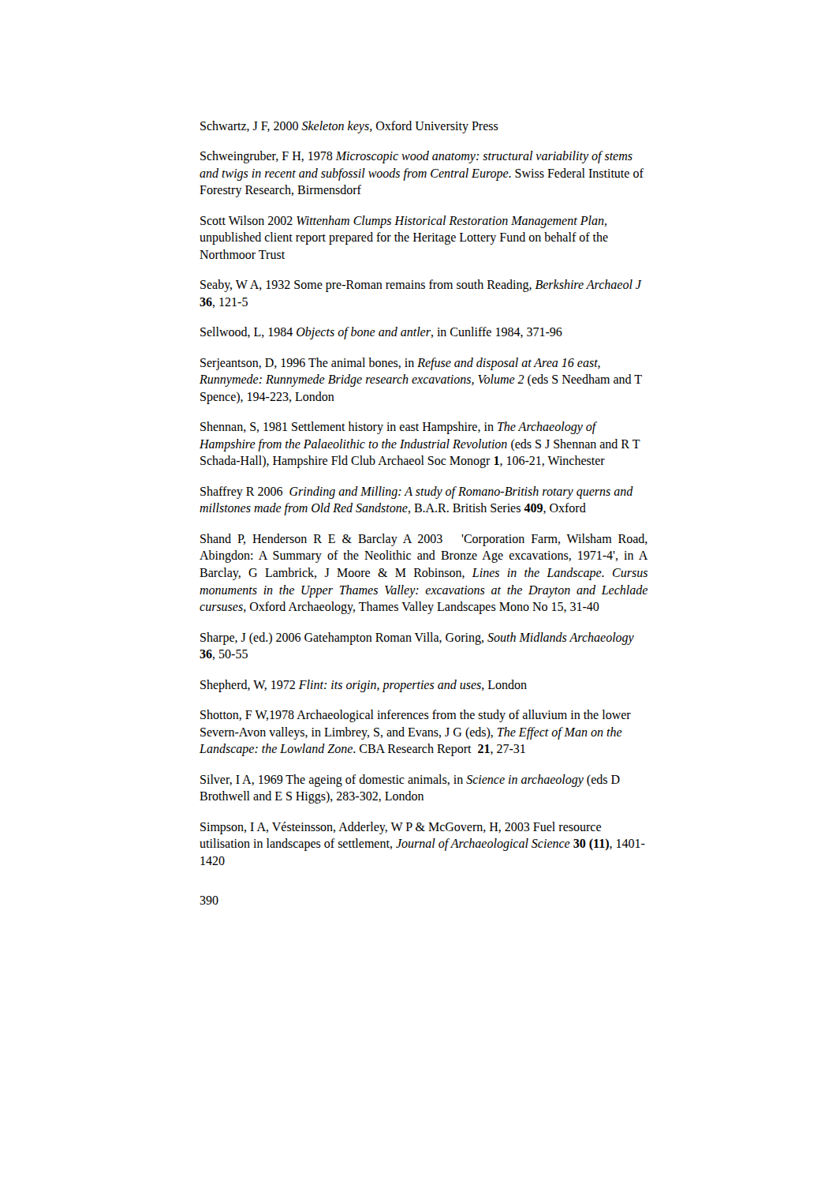Schwartz, J F, 2000 Skeleton keys, Oxford University Press
Schweingruber, F H, 1978 Microscopic wood anatomy: structural variability of stems and twigs in recent and subfossil woods from Central Europe. Swiss Federal Institute of Forestry Research, Birmensdorf
Scott Wilson 2002 Wittenham Clumps Historical Restoration Management Plan, unpublished client report prepared for the Heritage Lottery Fund on behalf of the Northmoor Trust
Seaby, W A, 1932 Some pre-Roman remains from south Reading, Berkshire Archaeol J 36, 121-5
Sellwood, L, 1984 Objects of bone and antler, in Cunliffe 1984, 371-96
Serjeantson, D, 1996 The animal bones, in Refuse and disposal at Area 16 east, Runnymede: Runnymede Bridge research excavations, Volume 2 (eds S Needham and T Spence), 194-223, London
Shennan, S, 1981 Settlement history in east Hampshire, in The Archaeology of Hampshire from the Palaeolithic to the Industrial Revolution (eds S J Shennan and R T Schada-Hall), Hampshire Fld Club Archaeol Soc Monogr 1, 106-21, Winchester
Shaffrey R 2006 Grinding and Milling: A study of Romano-British rotary querns and millstones made from Old Red Sandstone, B.A.R. British Series 409, Oxford
Shand P, Henderson R E & Barclay A 2003 'Corporation Farm, Wilsham Road, Abingdon: A Summary of the Neolithic and Bronze Age excavations, 1971-4', in A Barclay, G Lambrick, J Moore & M Robinson, Lines in the Landscape. Cursus monuments in the Upper Thames Valley: excavations at the Drayton and Lechlade cursuses, Oxford Archaeology, Thames Valley Landscapes Mono No 15, 31-40
Sharpe, J (ed.) 2006 Gatehampton Roman Villa, Goring, South Midlands Archaeology 36, 50-55
Shepherd, W, 1972 Flint: its origin, properties and uses, London
Shotton, F W,1978 Archaeological inferences from the study of alluvium in the lower Severn-Avon valleys, in Limbrey, S, and Evans, J G (eds), The Effect of Man on the Landscape: the Lowland Zone. CBA Research Report 21, 27-31
Silver, I A, 1969 The ageing of domestic animals, in Science in archaeology (eds D Brothwell and E S Higgs), 283-302, London
Simpson, I A, Vésteinsson, Adderley, W P & McGovern, H, 2003 Fuel resource utilisation in landscapes of settlement, Journal of Archaeological Science 30 (11), 1401-1420
390